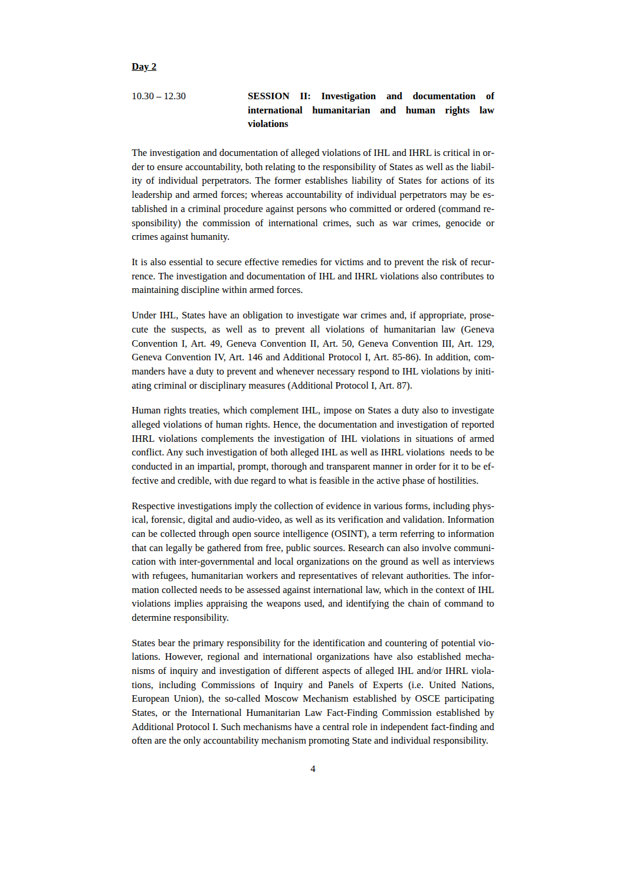Day 2
10.30 – 12.30
SESSION II: Investigation and documentation of international humanitarian and human rights law violations
The investigation and documentation of alleged violations of IHL and IHRL is critical in order to ensure accountability, both relating to the responsibility of States as well as the liability of individual perpetrators. The former establishes liability of States for actions of its leadership and armed forces; whereas accountability of individual perpetrators may be established in a criminal procedure against persons who committed or ordered (command responsibility) the commission of international crimes, such as war crimes, genocide or crimes against humanity.
It is also essential to secure effective remedies for victims and to prevent the risk of recurrence. The investigation and documentation of IHL and IHRL violations also contributes to maintaining discipline within armed forces.
Under IHL, States have an obligation to investigate war crimes and, if appropriate, prosecute the suspects, as well as to prevent all violations of humanitarian law (Geneva Convention I, Art. 49, Geneva Convention II, Art. 50, Geneva Convention III, Art. 129, Geneva Convention IV, Art. 146 and Additional Protocol I, Art. 85-86). In addition, commanders have a duty to prevent and whenever necessary respond to IHL violations by initiating criminal or disciplinary measures (Additional Protocol I, Art. 87).
Human rights treaties, which complement IHL, impose on States a duty also to investigate alleged violations of human rights. Hence, the documentation and investigation of reported IHRL violations complements the investigation of IHL violations in situations of armed conflict. Any such investigation of both alleged IHL as well as IHRL violations needs to be conducted in an impartial, prompt, thorough and transparent manner in order for it to be effective and credible, with due regard to what is feasible in the active phase of hostilities.
Respective investigations imply the collection of evidence in various forms, including physical, forensic, digital and audio-video, as well as its verification and validation. Information can be collected through open source intelligence (OSINT), a term referring to information that can legally be gathered from free, public sources. Research can also involve communication with inter-governmental and local organizations on the ground as well as interviews with refugees, humanitarian workers and representatives of relevant authorities. The information collected needs to be assessed against international law, which in the context of IHL violations implies appraising the weapons used, and identifying the chain of command to determine responsibility.
States bear the primary responsibility for the identification and countering of potential violations. However, regional and international organizations have also established mechanisms of inquiry and investigation of different aspects of alleged IHL and/or IHRL violations, including Commissions of Inquiry and Panels of Experts (i.e. United Nations, European Union), the so-called Moscow Mechanism established by OSCE participating States, or the International Humanitarian Law Fact-Finding Commission established by Additional Protocol I. Such mechanisms have a central role in independent fact-finding and often are the only accountability mechanism promoting State and individual responsibility.
4